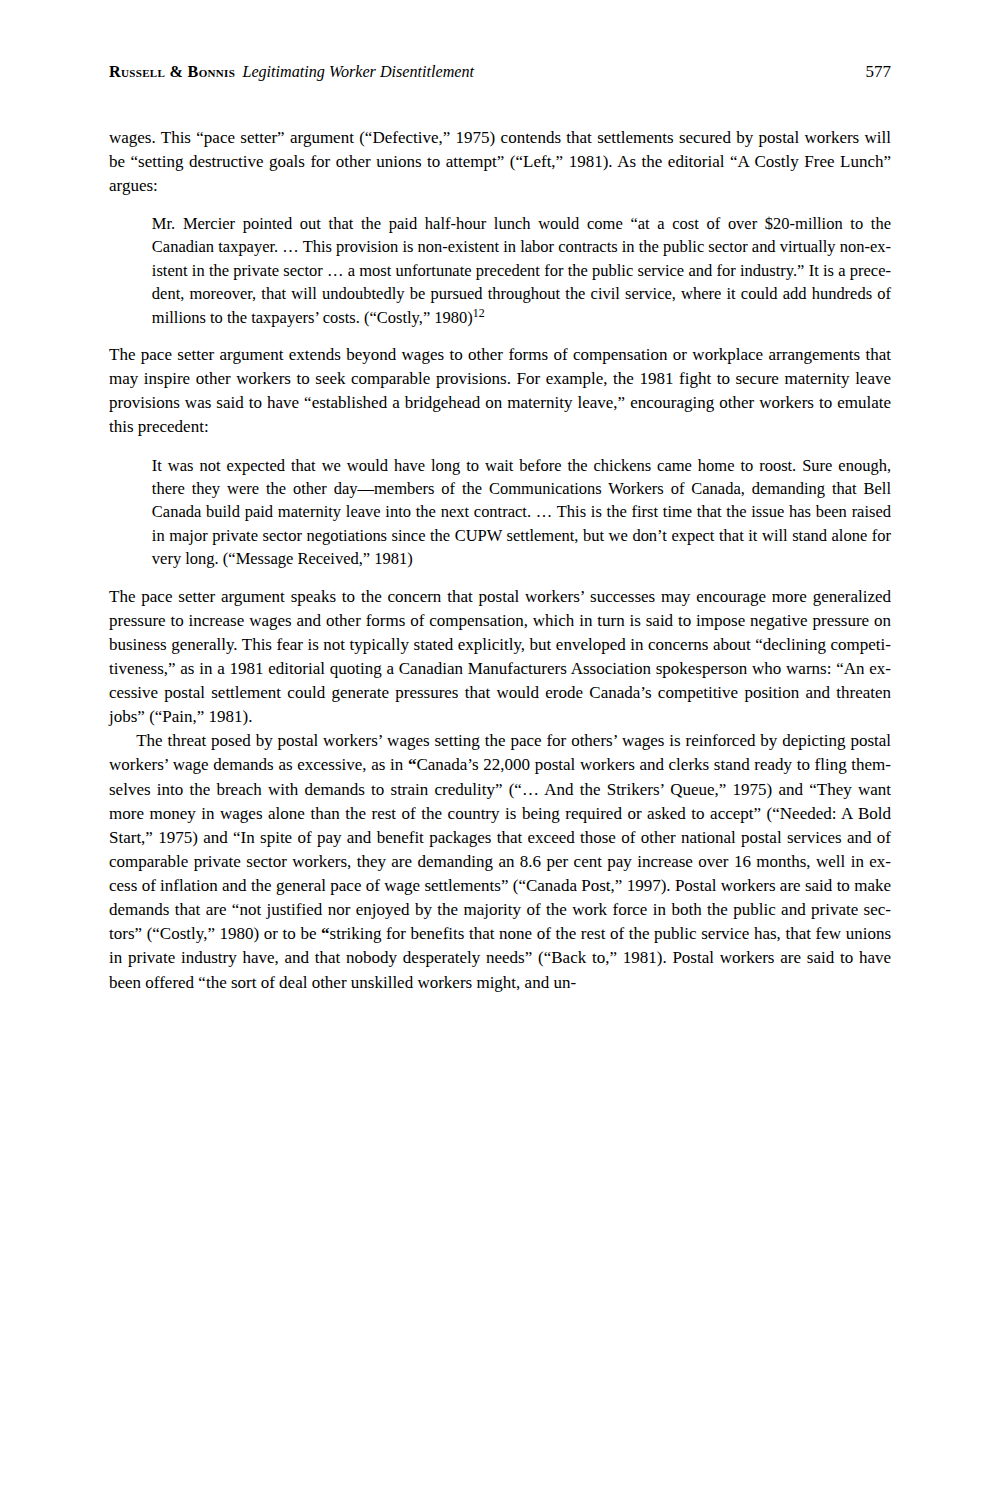Russell & Bonnis Legitimating Worker Disentitlement
577
wages. This “pace setter” argument (“Defective,” 1975) contends that settlements secured by postal workers will be “setting destructive goals for other unions to attempt” (“Left,” 1981). As the editorial “A Costly Free Lunch” argues:
Mr. Mercier pointed out that the paid half-hour lunch would come “at a cost of over $20-million to the Canadian taxpayer. … This provision is non-existent in labor contracts in the public sector and virtually non-existent in the private sector … a most unfortunate precedent for the public service and for industry.” It is a precedent, moreover, that will undoubtedly be pursued throughout the civil service, where it could add hundreds of millions to the taxpayers’ costs. (“Costly,” 1980)12
The pace setter argument extends beyond wages to other forms of compensation or workplace arrangements that may inspire other workers to seek comparable provisions. For example, the 1981 fight to secure maternity leave provisions was said to have “established a bridgehead on maternity leave,” encouraging other workers to emulate this precedent:
It was not expected that we would have long to wait before the chickens came home to roost. Sure enough, there they were the other day—members of the Communications Workers of Canada, demanding that Bell Canada build paid maternity leave into the next contract. … This is the first time that the issue has been raised in major private sector negotiations since the CUPW settlement, but we don’t expect that it will stand alone for very long. (“Message Received,” 1981)
The pace setter argument speaks to the concern that postal workers’ successes may encourage more generalized pressure to increase wages and other forms of compensation, which in turn is said to impose negative pressure on business generally. This fear is not typically stated explicitly, but enveloped in concerns about “declining competitiveness,” as in a 1981 editorial quoting a Canadian Manufacturers Association spokesperson who warns: “An excessive postal settlement could generate pressures that would erode Canada’s competitive position and threaten jobs” (“Pain,” 1981).
The threat posed by postal workers’ wages setting the pace for others’ wages is reinforced by depicting postal workers’ wage demands as excessive, as in “Canada’s 22,000 postal workers and clerks stand ready to fling themselves into the breach with demands to strain credulity” (“… And the Strikers’ Queue,” 1975) and “They want more money in wages alone than the rest of the country is being required or asked to accept” (“Needed: A Bold Start,” 1975) and “In spite of pay and benefit packages that exceed those of other national postal services and of comparable private sector workers, they are demanding an 8.6 per cent pay increase over 16 months, well in excess of inflation and the general pace of wage settlements” (“Canada Post,” 1997). Postal workers are said to make demands that are “not justified nor enjoyed by the majority of the work force in both the public and private sectors” (“Costly,” 1980) or to be “striking for benefits that none of the rest of the public service has, that few unions in private industry have, and that nobody desperately needs” (“Back to,” 1981). Postal workers are said to have been offered “the sort of deal other unskilled workers might, and un-